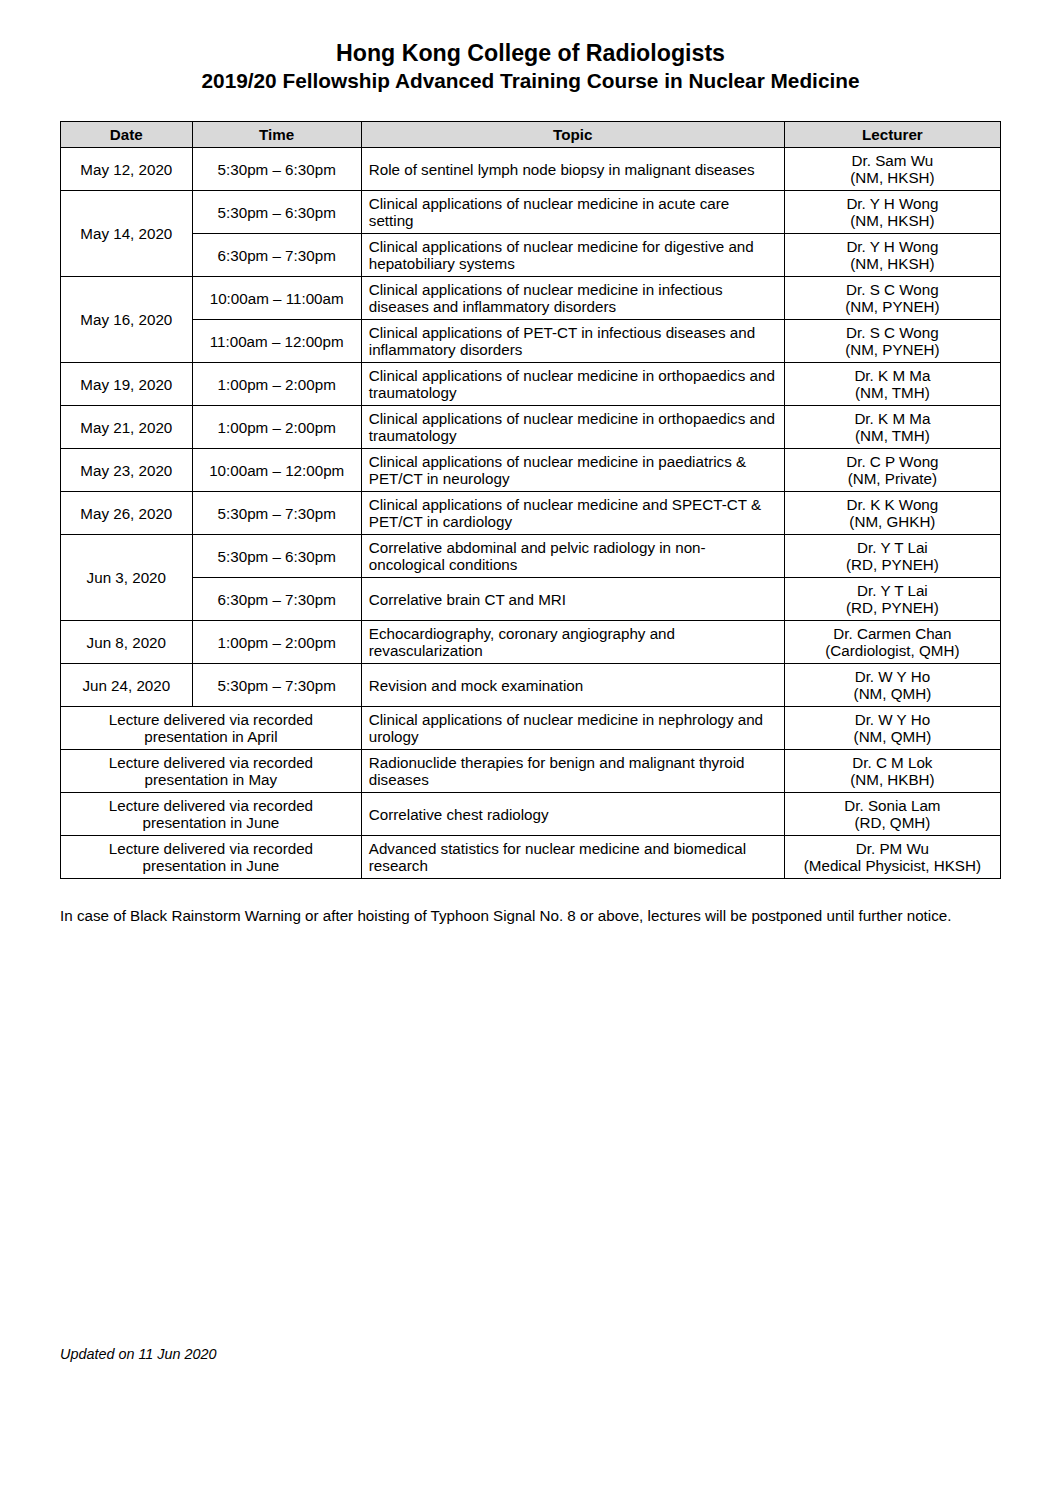Hong Kong College of Radiologists
2019/20 Fellowship Advanced Training Course in Nuclear Medicine
| Date | Time | Topic | Lecturer |
| --- | --- | --- | --- |
| May 12, 2020 | 5:30pm – 6:30pm | Role of sentinel lymph node biopsy in malignant diseases | Dr. Sam Wu (NM, HKSH) |
| May 14, 2020 | 5:30pm – 6:30pm | Clinical applications of nuclear medicine in acute care setting | Dr. Y H Wong (NM, HKSH) |
| 6:30pm – 7:30pm | Clinical applications of nuclear medicine for digestive and hepatobiliary systems | Dr. Y H Wong (NM, HKSH) |
| May 16, 2020 | 10:00am – 11:00am | Clinical applications of nuclear medicine in infectious diseases and inflammatory disorders | Dr. S C Wong (NM, PYNEH) |
| 11:00am – 12:00pm | Clinical applications of PET-CT in infectious diseases and inflammatory disorders | Dr. S C Wong (NM, PYNEH) |
| May 19, 2020 | 1:00pm – 2:00pm | Clinical applications of nuclear medicine in orthopaedics and traumatology | Dr. K M Ma (NM, TMH) |
| May 21, 2020 | 1:00pm – 2:00pm | Clinical applications of nuclear medicine in orthopaedics and traumatology | Dr. K M Ma (NM, TMH) |
| May 23, 2020 | 10:00am – 12:00pm | Clinical applications of nuclear medicine in paediatrics & PET/CT in neurology | Dr. C P Wong (NM, Private) |
| May 26, 2020 | 5:30pm – 7:30pm | Clinical applications of nuclear medicine and SPECT-CT & PET/CT in cardiology | Dr. K K Wong (NM, GHKH) |
| Jun 3, 2020 | 5:30pm – 6:30pm | Correlative abdominal and pelvic radiology in non-oncological conditions | Dr. Y T Lai (RD, PYNEH) |
| 6:30pm – 7:30pm | Correlative brain CT and MRI | Dr. Y T Lai (RD, PYNEH) |
| Jun 8, 2020 | 1:00pm – 2:00pm | Echocardiography, coronary angiography and revascularization | Dr. Carmen Chan (Cardiologist, QMH) |
| Jun 24, 2020 | 5:30pm – 7:30pm | Revision and mock examination | Dr. W Y Ho (NM, QMH) |
| Lecture delivered via recorded presentation in April | Clinical applications of nuclear medicine in nephrology and urology | Dr. W Y Ho (NM, QMH) |
| Lecture delivered via recorded presentation in May | Radionuclide therapies for benign and malignant thyroid diseases | Dr. C M Lok (NM, HKBH) |
| Lecture delivered via recorded presentation in June | Correlative chest radiology | Dr. Sonia Lam (RD, QMH) |
| Lecture delivered via recorded presentation in June | Advanced statistics for nuclear medicine and biomedical research | Dr. PM Wu (Medical Physicist, HKSH) |
In case of Black Rainstorm Warning or after hoisting of Typhoon Signal No. 8 or above, lectures will be postponed until further notice.
Updated on 11 Jun 2020